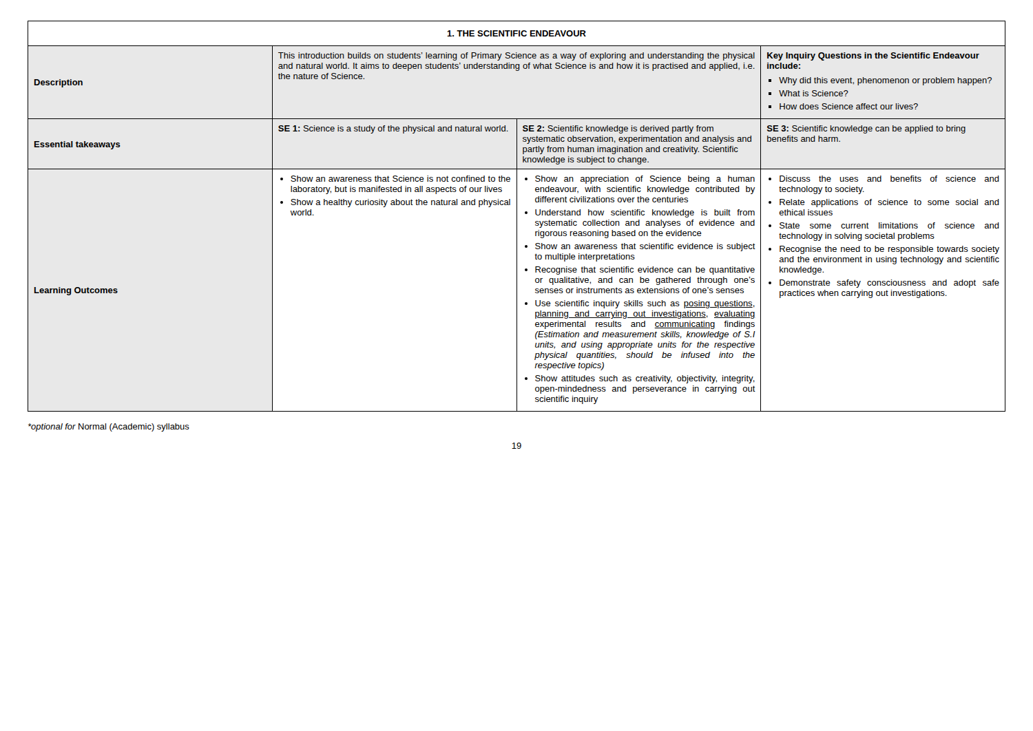| 1. THE SCIENTIFIC ENDEAVOUR |
| Description | This introduction builds on students’ learning of Primary Science as a way of exploring and understanding the physical and natural world. It aims to deepen students’ understanding of what Science is and how it is practised and applied, i.e. the nature of Science. | Key Inquiry Questions in the Scientific Endeavour include: Why did this event, phenomenon or problem happen? What is Science? How does Science affect our lives? |
| Essential takeaways | SE 1: Science is a study of the physical and natural world. | SE 2: Scientific knowledge is derived partly from systematic observation, experimentation and analysis and partly from human imagination and creativity. Scientific knowledge is subject to change. | SE 3: Scientific knowledge can be applied to bring benefits and harm. |
| Learning Outcomes | Show an awareness that Science is not confined to the laboratory, but is manifested in all aspects of our lives Show a healthy curiosity about the natural and physical world. | Show an appreciation of Science being a human endeavour, with scientific knowledge contributed by different civilizations over the centuries Understand how scientific knowledge is built from systematic collection and analyses of evidence and rigorous reasoning based on the evidence Show an awareness that scientific evidence is subject to multiple interpretations Recognise that scientific evidence can be quantitative or qualitative, and can be gathered through one’s senses or instruments as extensions of one’s senses Use scientific inquiry skills such as posing questions , planning and carrying out investigations , evaluating experimental results and communicating findings (Estimation and measurement skills, knowledge of S.I units, and using appropriate units for the respective physical quantities, should be infused into the respective topics) Show attitudes such as creativity, objectivity, integrity, open-mindedness and perseverance in carrying out scientific inquiry | Discuss the uses and benefits of science and technology to society. Relate applications of science to some social and ethical issues State some current limitations of science and technology in solving societal problems Recognise the need to be responsible towards society and the environment in using technology and scientific knowledge. Demonstrate safety consciousness and adopt safe practices when carrying out investigations. |
*optional for Normal (Academic) syllabus
19